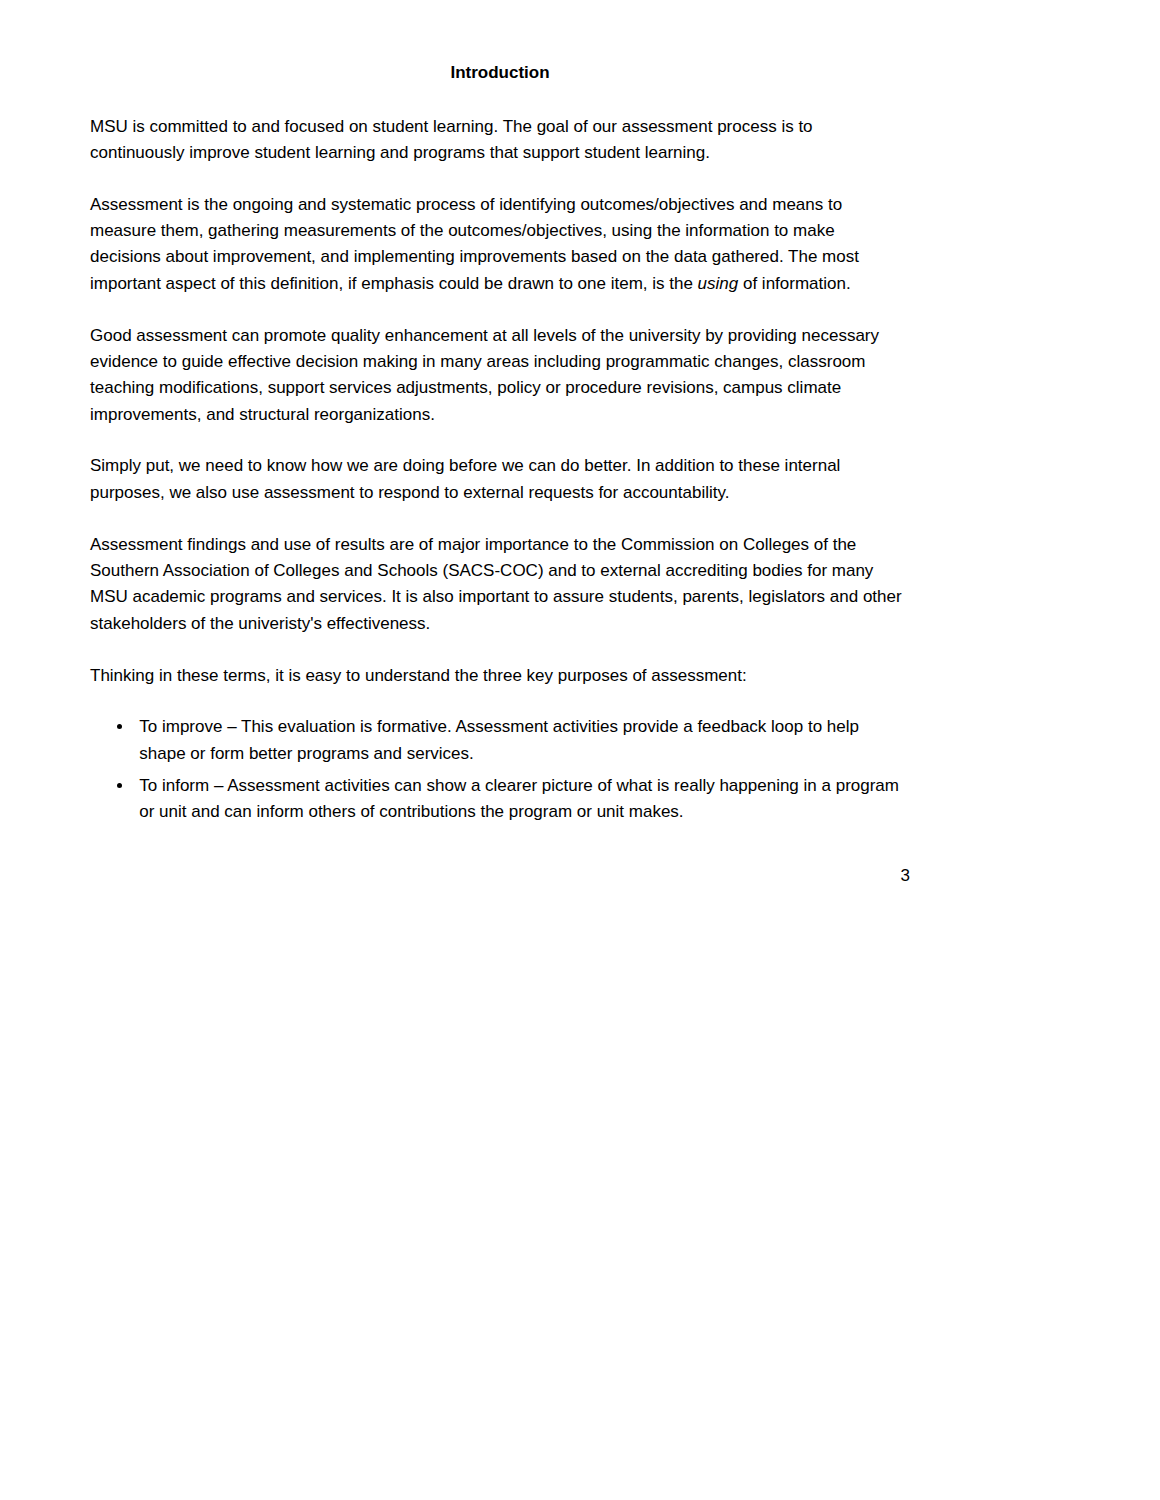Introduction
MSU is committed to and focused on student learning. The goal of our assessment process is to continuously improve student learning and programs that support student learning.
Assessment is the ongoing and systematic process of identifying outcomes/objectives and means to measure them, gathering measurements of the outcomes/objectives, using the information to make decisions about improvement, and implementing improvements based on the data gathered. The most important aspect of this definition, if emphasis could be drawn to one item, is the using of information.
Good assessment can promote quality enhancement at all levels of the university by providing necessary evidence to guide effective decision making in many areas including programmatic changes, classroom teaching modifications, support services adjustments, policy or procedure revisions, campus climate improvements, and structural reorganizations.
Simply put, we need to know how we are doing before we can do better. In addition to these internal purposes, we also use assessment to respond to external requests for accountability.
Assessment findings and use of results are of major importance to the Commission on Colleges of the Southern Association of Colleges and Schools (SACS-COC) and to external accrediting bodies for many MSU academic programs and services. It is also important to assure students, parents, legislators and other stakeholders of the univeristy's effectiveness.
Thinking in these terms, it is easy to understand the three key purposes of assessment:
To improve – This evaluation is formative. Assessment activities provide a feedback loop to help shape or form better programs and services.
To inform – Assessment activities can show a clearer picture of what is really happening in a program or unit and can inform others of contributions the program or unit makes.
3